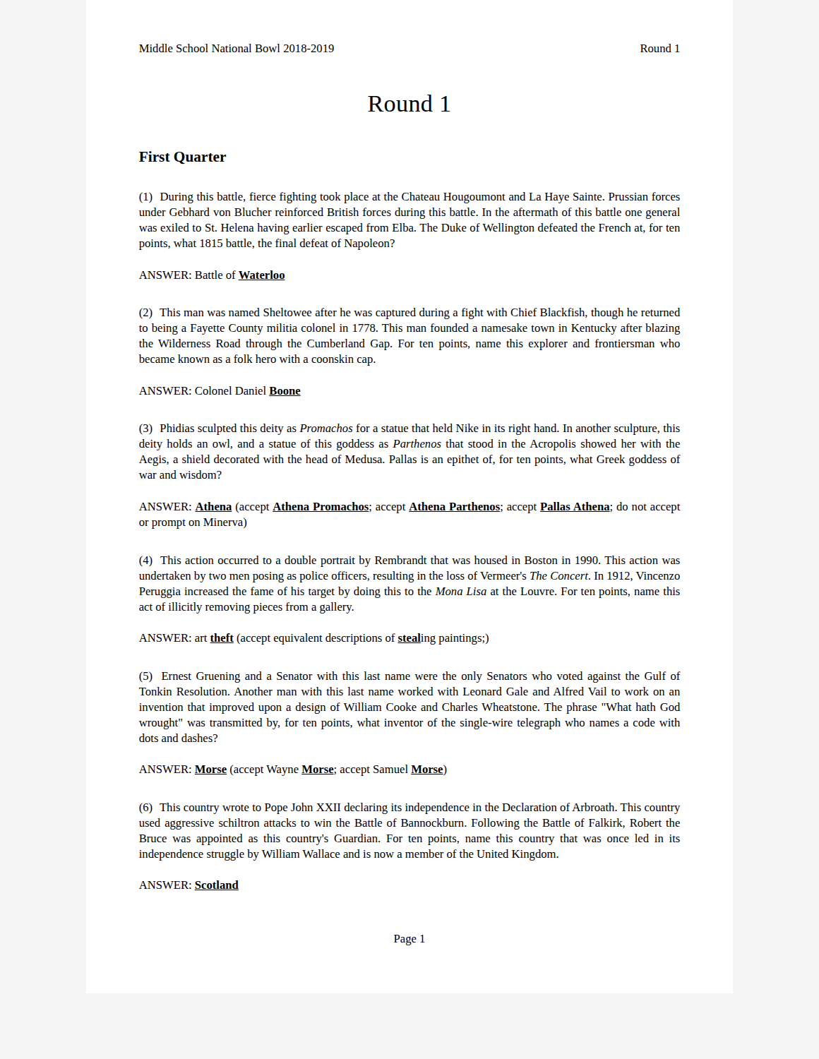Middle School National Bowl 2018-2019 Round 1
Round 1
First Quarter
(1) During this battle, fierce fighting took place at the Chateau Hougoumont and La Haye Sainte. Prussian forces under Gebhard von Blucher reinforced British forces during this battle. In the aftermath of this battle one general was exiled to St. Helena having earlier escaped from Elba. The Duke of Wellington defeated the French at, for ten points, what 1815 battle, the final defeat of Napoleon?
ANSWER: Battle of Waterloo
(2) This man was named Sheltowee after he was captured during a fight with Chief Blackfish, though he returned to being a Fayette County militia colonel in 1778. This man founded a namesake town in Kentucky after blazing the Wilderness Road through the Cumberland Gap. For ten points, name this explorer and frontiersman who became known as a folk hero with a coonskin cap.
ANSWER: Colonel Daniel Boone
(3) Phidias sculpted this deity as Promachos for a statue that held Nike in its right hand. In another sculpture, this deity holds an owl, and a statue of this goddess as Parthenos that stood in the Acropolis showed her with the Aegis, a shield decorated with the head of Medusa. Pallas is an epithet of, for ten points, what Greek goddess of war and wisdom?
ANSWER: Athena (accept Athena Promachos; accept Athena Parthenos; accept Pallas Athena; do not accept or prompt on Minerva)
(4) This action occurred to a double portrait by Rembrandt that was housed in Boston in 1990. This action was undertaken by two men posing as police officers, resulting in the loss of Vermeer's The Concert. In 1912, Vincenzo Peruggia increased the fame of his target by doing this to the Mona Lisa at the Louvre. For ten points, name this act of illicitly removing pieces from a gallery.
ANSWER: art theft (accept equivalent descriptions of stealing paintings;)
(5) Ernest Gruening and a Senator with this last name were the only Senators who voted against the Gulf of Tonkin Resolution. Another man with this last name worked with Leonard Gale and Alfred Vail to work on an invention that improved upon a design of William Cooke and Charles Wheatstone. The phrase "What hath God wrought" was transmitted by, for ten points, what inventor of the single-wire telegraph who names a code with dots and dashes?
ANSWER: Morse (accept Wayne Morse; accept Samuel Morse)
(6) This country wrote to Pope John XXII declaring its independence in the Declaration of Arbroath. This country used aggressive schiltron attacks to win the Battle of Bannockburn. Following the Battle of Falkirk, Robert the Bruce was appointed as this country's Guardian. For ten points, name this country that was once led in its independence struggle by William Wallace and is now a member of the United Kingdom.
ANSWER: Scotland
Page 1